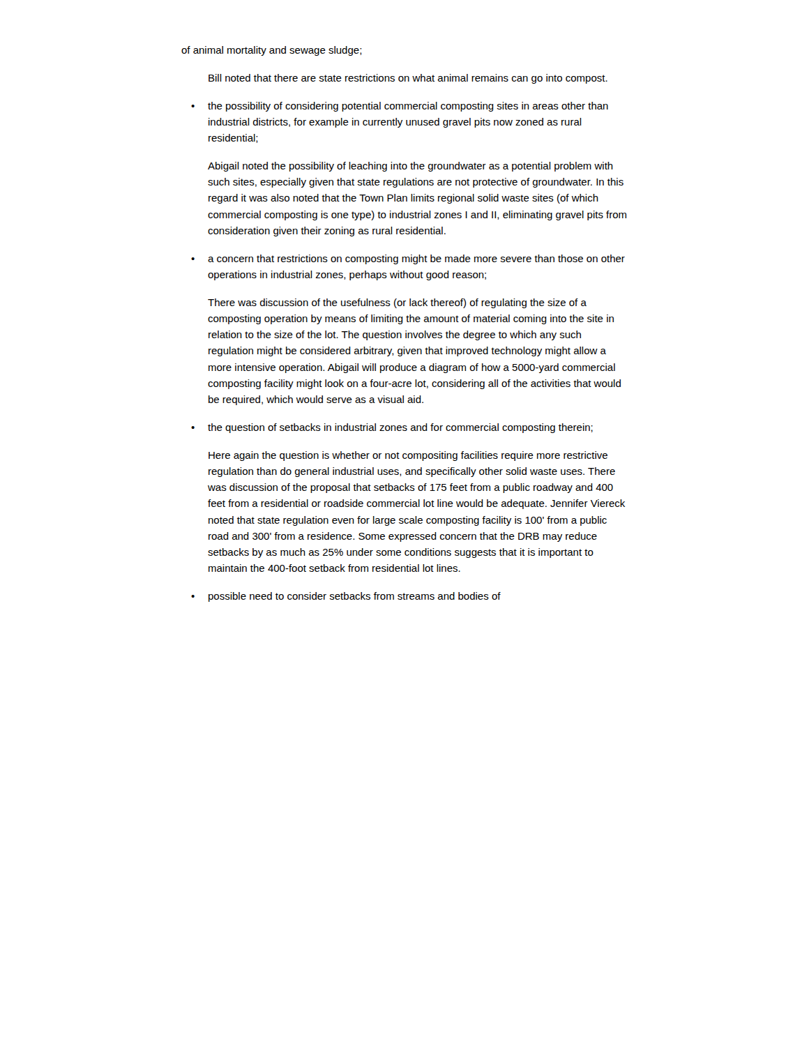of animal mortality and sewage sludge;
Bill noted that there are state restrictions on what animal remains can go into compost.
the possibility of considering potential commercial composting sites in areas other than industrial districts, for example in currently unused gravel pits now zoned as rural residential;
Abigail noted the possibility of leaching into the groundwater as a potential problem with such sites, especially given that state regulations are not protective of groundwater. In this regard it was also noted that the Town Plan limits regional solid waste sites (of which commercial composting is one type) to industrial zones I and II, eliminating gravel pits from consideration given their zoning as rural residential.
a concern that restrictions on composting might be made more severe than those on other operations in industrial zones, perhaps without good reason;
There was discussion of the usefulness (or lack thereof) of regulating the size of a composting operation by means of limiting the amount of material coming into the site in relation to the size of the lot. The question involves the degree to which any such regulation might be considered arbitrary, given that improved technology might allow a more intensive operation. Abigail will produce a diagram of how a 5000-yard commercial composting facility might look on a four-acre lot, considering all of the activities that would be required, which would serve as a visual aid.
the question of setbacks in industrial zones and for commercial composting therein;
Here again the question is whether or not compositing facilities require more restrictive regulation than do general industrial uses, and specifically other solid waste uses. There was discussion of the proposal that setbacks of 175 feet from a public roadway and 400 feet from a residential or roadside commercial lot line would be adequate. Jennifer Viereck noted that state regulation even for large scale composting facility is 100' from a public road and 300' from a residence. Some expressed concern that the DRB may reduce setbacks by as much as 25% under some conditions suggests that it is important to maintain the 400-foot setback from residential lot lines.
possible need to consider setbacks from streams and bodies of